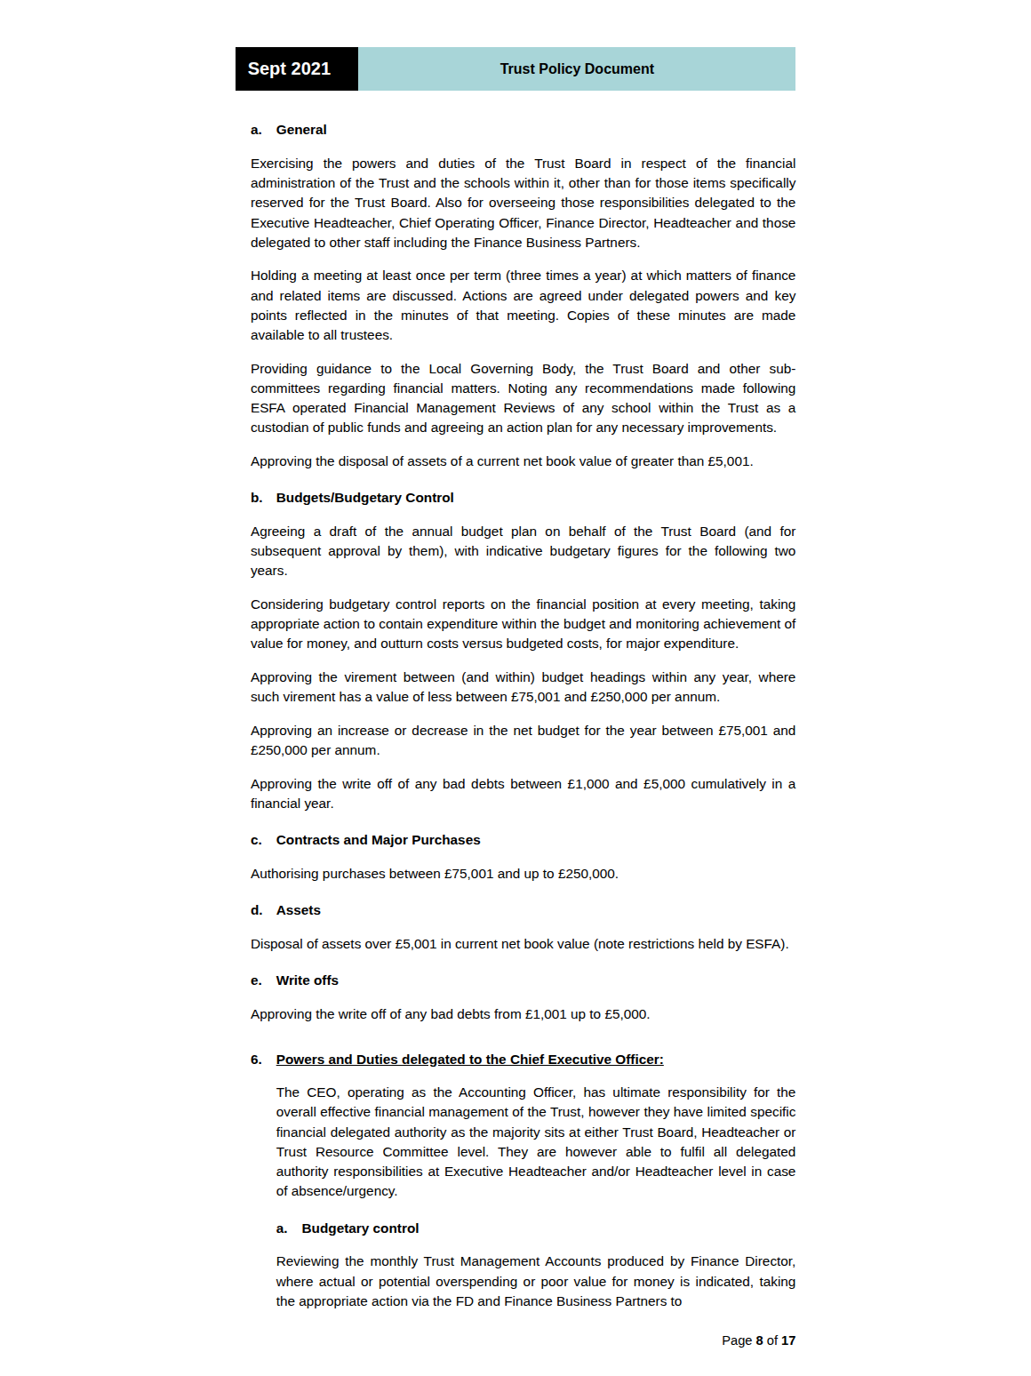Sept 2021
Trust Policy Document
a. General
Exercising the powers and duties of the Trust Board in respect of the financial administration of the Trust and the schools within it, other than for those items specifically reserved for the Trust Board. Also for overseeing those responsibilities delegated to the Executive Headteacher, Chief Operating Officer, Finance Director, Headteacher and those delegated to other staff including the Finance Business Partners.
Holding a meeting at least once per term (three times a year) at which matters of finance and related items are discussed. Actions are agreed under delegated powers and key points reflected in the minutes of that meeting. Copies of these minutes are made available to all trustees.
Providing guidance to the Local Governing Body, the Trust Board and other sub-committees regarding financial matters. Noting any recommendations made following ESFA operated Financial Management Reviews of any school within the Trust as a custodian of public funds and agreeing an action plan for any necessary improvements.
Approving the disposal of assets of a current net book value of greater than £5,001.
b. Budgets/Budgetary Control
Agreeing a draft of the annual budget plan on behalf of the Trust Board (and for subsequent approval by them), with indicative budgetary figures for the following two years.
Considering budgetary control reports on the financial position at every meeting, taking appropriate action to contain expenditure within the budget and monitoring achievement of value for money, and outturn costs versus budgeted costs, for major expenditure.
Approving the virement between (and within) budget headings within any year, where such virement has a value of less between £75,001 and £250,000 per annum.
Approving an increase or decrease in the net budget for the year between £75,001 and £250,000 per annum.
Approving the write off of any bad debts between £1,000 and £5,000 cumulatively in a financial year.
c. Contracts and Major Purchases
Authorising purchases between £75,001 and up to £250,000.
d. Assets
Disposal of assets over £5,001 in current net book value (note restrictions held by ESFA).
e. Write offs
Approving the write off of any bad debts from £1,001 up to £5,000.
6. Powers and Duties delegated to the Chief Executive Officer:
The CEO, operating as the Accounting Officer, has ultimate responsibility for the overall effective financial management of the Trust, however they have limited specific financial delegated authority as the majority sits at either Trust Board, Headteacher or Trust Resource Committee level. They are however able to fulfil all delegated authority responsibilities at Executive Headteacher and/or Headteacher level in case of absence/urgency.
a. Budgetary control
Reviewing the monthly Trust Management Accounts produced by Finance Director, where actual or potential overspending or poor value for money is indicated, taking the appropriate action via the FD and Finance Business Partners to
Page 8 of 17